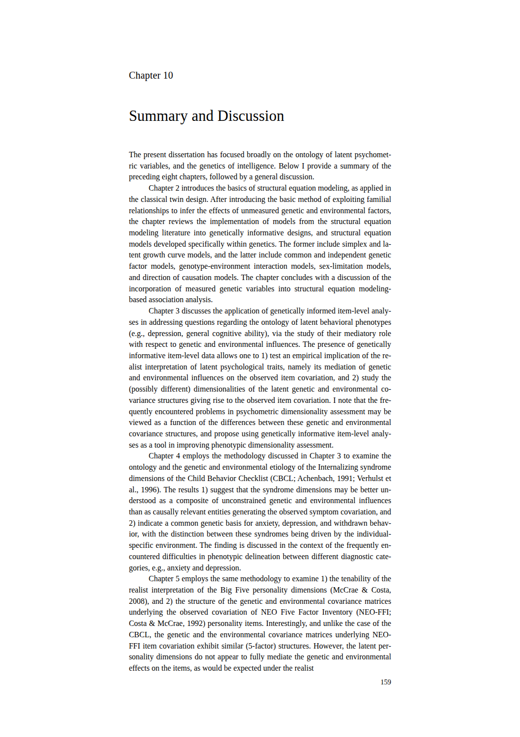Chapter 10
Summary and Discussion
The present dissertation has focused broadly on the ontology of latent psychometric variables, and the genetics of intelligence. Below I provide a summary of the preceding eight chapters, followed by a general discussion.
Chapter 2 introduces the basics of structural equation modeling, as applied in the classical twin design. After introducing the basic method of exploiting familial relationships to infer the effects of unmeasured genetic and environmental factors, the chapter reviews the implementation of models from the structural equation modeling literature into genetically informative designs, and structural equation models developed specifically within genetics. The former include simplex and latent growth curve models, and the latter include common and independent genetic factor models, genotype-environment interaction models, sex-limitation models, and direction of causation models. The chapter concludes with a discussion of the incorporation of measured genetic variables into structural equation modeling-based association analysis.
Chapter 3 discusses the application of genetically informed item-level analyses in addressing questions regarding the ontology of latent behavioral phenotypes (e.g., depression, general cognitive ability), via the study of their mediatory role with respect to genetic and environmental influences. The presence of genetically informative item-level data allows one to 1) test an empirical implication of the realist interpretation of latent psychological traits, namely its mediation of genetic and environmental influences on the observed item covariation, and 2) study the (possibly different) dimensionalities of the latent genetic and environmental covariance structures giving rise to the observed item covariation. I note that the frequently encountered problems in psychometric dimensionality assessment may be viewed as a function of the differences between these genetic and environmental covariance structures, and propose using genetically informative item-level analyses as a tool in improving phenotypic dimensionality assessment.
Chapter 4 employs the methodology discussed in Chapter 3 to examine the ontology and the genetic and environmental etiology of the Internalizing syndrome dimensions of the Child Behavior Checklist (CBCL; Achenbach, 1991; Verhulst et al., 1996). The results 1) suggest that the syndrome dimensions may be better understood as a composite of unconstrained genetic and environmental influences than as causally relevant entities generating the observed symptom covariation, and 2) indicate a common genetic basis for anxiety, depression, and withdrawn behavior, with the distinction between these syndromes being driven by the individual-specific environment. The finding is discussed in the context of the frequently encountered difficulties in phenotypic delineation between different diagnostic categories, e.g., anxiety and depression.
Chapter 5 employs the same methodology to examine 1) the tenability of the realist interpretation of the Big Five personality dimensions (McCrae & Costa, 2008), and 2) the structure of the genetic and environmental covariance matrices underlying the observed covariation of NEO Five Factor Inventory (NEO-FFI; Costa & McCrae, 1992) personality items. Interestingly, and unlike the case of the CBCL, the genetic and the environmental covariance matrices underlying NEO-FFI item covariation exhibit similar (5-factor) structures. However, the latent personality dimensions do not appear to fully mediate the genetic and environmental effects on the items, as would be expected under the realist
159